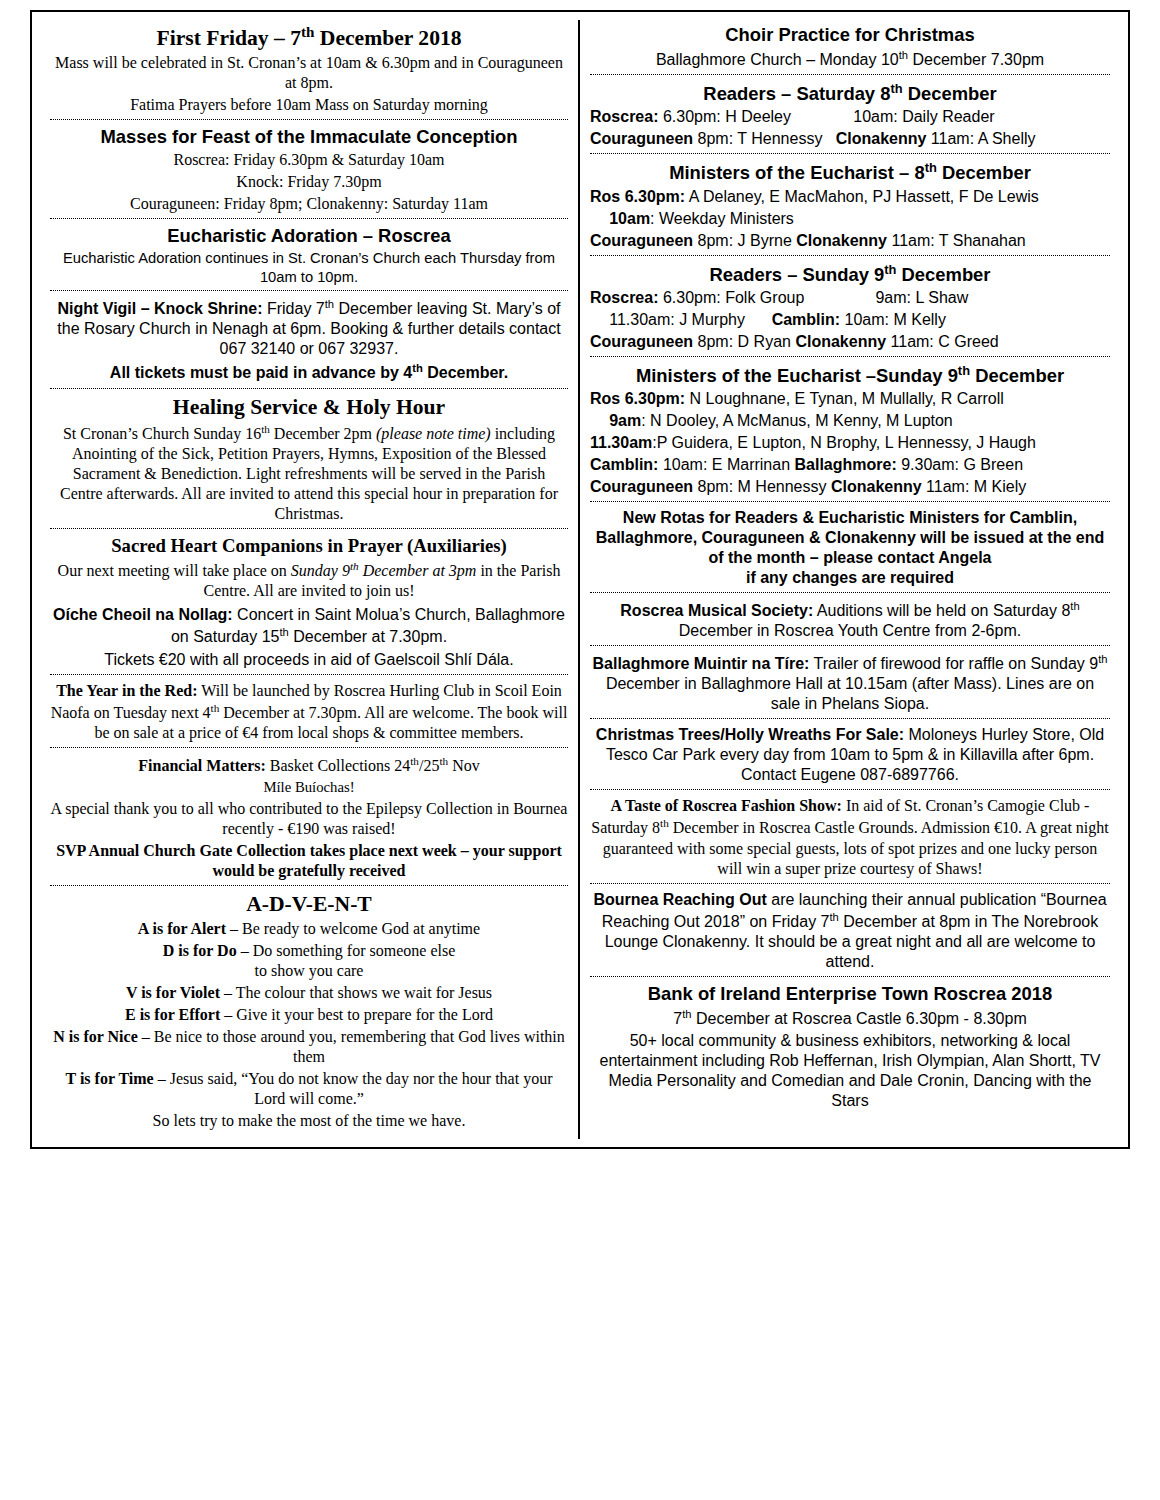First Friday – 7th December 2018
Mass will be celebrated in St. Cronan’s at 10am & 6.30pm and in Couraguneen at 8pm.
Fatima Prayers before 10am Mass on Saturday morning
Masses for Feast of the Immaculate Conception
Roscrea: Friday 6.30pm & Saturday 10am
Knock: Friday 7.30pm
Couraguneen: Friday 8pm; Clonakenny: Saturday 11am
Eucharistic Adoration – Roscrea
Eucharistic Adoration continues in St. Cronan’s Church each Thursday from 10am to 10pm.
Night Vigil – Knock Shrine: Friday 7th December leaving St. Mary’s of the Rosary Church in Nenagh at 6pm. Booking & further details contact 067 32140 or 067 32937.
All tickets must be paid in advance by 4th December.
Healing Service & Holy Hour
St Cronan’s Church Sunday 16th December 2pm (please note time) including Anointing of the Sick, Petition Prayers, Hymns, Exposition of the Blessed Sacrament & Benediction. Light refreshments will be served in the Parish Centre afterwards. All are invited to attend this special hour in preparation for Christmas.
Sacred Heart Companions in Prayer (Auxiliaries)
Our next meeting will take place on Sunday 9th December at 3pm in the Parish Centre. All are invited to join us!
Oíche Cheoil na Nollag: Concert in Saint Molua’s Church, Ballaghmore on Saturday 15th December at 7.30pm.
Tickets €20 with all proceeds in aid of Gaelscoil Shlí Dála.
The Year in the Red: Will be launched by Roscrea Hurling Club in Scoil Eoin Naofa on Tuesday next 4th December at 7.30pm. All are welcome. The book will be on sale at a price of €4 from local shops & committee members.
Financial Matters: Basket Collections 24th/25th Nov
Míle Buíochas!
A special thank you to all who contributed to the Epilepsy Collection in Bournea recently - €190 was raised!
SVP Annual Church Gate Collection takes place next week – your support would be gratefully received
A-D-V-E-N-T
A is for Alert – Be ready to welcome God at anytime
D is for Do – Do something for someone else
to show you care
V is for Violet – The colour that shows we wait for Jesus
E is for Effort – Give it your best to prepare for the Lord
N is for Nice – Be nice to those around you, remembering that God lives within them
T is for Time – Jesus said, “You do not know the day nor the hour that your Lord will come.”
So lets try to make the most of the time we have.
Choir Practice for Christmas
Ballaghmore Church – Monday 10th December 7.30pm
Readers – Saturday 8th December
Roscrea: 6.30pm: H Deeley 10am: Daily Reader
Couraguneen 8pm: T Hennessy Clonakenny 11am: A Shelly
Ministers of the Eucharist – 8th December
Ros 6.30pm: A Delaney, E MacMahon, PJ Hassett, F De Lewis
10am: Weekday Ministers
Couraguneen 8pm: J Byrne Clonakenny 11am: T Shanahan
Readers – Sunday 9th December
Roscrea: 6.30pm: Folk Group 9am: L Shaw
11.30am: J Murphy Camblin: 10am: M Kelly
Couraguneen 8pm: D Ryan Clonakenny 11am: C Greed
Ministers of the Eucharist –Sunday 9th December
Ros 6.30pm: N Loughnane, E Tynan, M Mullally, R Carroll
9am: N Dooley, A McManus, M Kenny, M Lupton
11.30am:P Guidera, E Lupton, N Brophy, L Hennessy, J Haugh
Camblin: 10am: E Marrinan Ballaghmore: 9.30am: G Breen
Couraguneen 8pm: M Hennessy Clonakenny 11am: M Kiely
New Rotas for Readers & Eucharistic Ministers for Camblin, Ballaghmore, Couraguneen & Clonakenny will be issued at the end of the month – please contact Angela
if any changes are required
Roscrea Musical Society: Auditions will be held on Saturday 8th December in Roscrea Youth Centre from 2-6pm.
Ballaghmore Muintir na Tíre: Trailer of firewood for raffle on Sunday 9th December in Ballaghmore Hall at 10.15am (after Mass). Lines are on sale in Phelans Siopa.
Christmas Trees/Holly Wreaths For Sale: Moloneys Hurley Store, Old Tesco Car Park every day from 10am to 5pm & in Killavilla after 6pm. Contact Eugene 087-6897766.
A Taste of Roscrea Fashion Show: In aid of St. Cronan’s Camogie Club - Saturday 8th December in Roscrea Castle Grounds. Admission €10. A great night guaranteed with some special guests, lots of spot prizes and one lucky person will win a super prize courtesy of Shaws!
Bournea Reaching Out are launching their annual publication “Bournea Reaching Out 2018” on Friday 7th December at 8pm in The Norebrook Lounge Clonakenny. It should be a great night and all are welcome to attend.
Bank of Ireland Enterprise Town Roscrea 2018
7th December at Roscrea Castle 6.30pm - 8.30pm
50+ local community & business exhibitors, networking & local entertainment including Rob Heffernan, Irish Olympian, Alan Shortt, TV Media Personality and Comedian and Dale Cronin, Dancing with the Stars